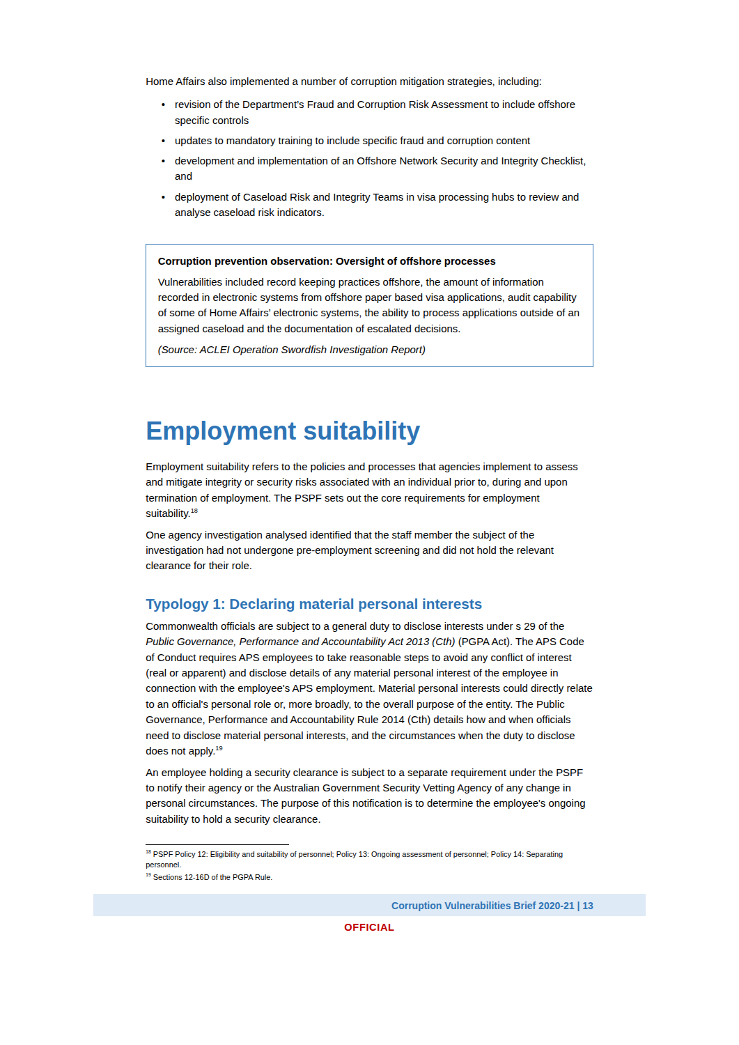Home Affairs also implemented a number of corruption mitigation strategies, including:
revision of the Department’s Fraud and Corruption Risk Assessment to include offshore specific controls
updates to mandatory training to include specific fraud and corruption content
development and implementation of an Offshore Network Security and Integrity Checklist, and
deployment of Caseload Risk and Integrity Teams in visa processing hubs to review and analyse caseload risk indicators.
Corruption prevention observation: Oversight of offshore processes
Vulnerabilities included record keeping practices offshore, the amount of information recorded in electronic systems from offshore paper based visa applications, audit capability of some of Home Affairs’ electronic systems, the ability to process applications outside of an assigned caseload and the documentation of escalated decisions.
(Source: ACLEI Operation Swordfish Investigation Report)
Employment suitability
Employment suitability refers to the policies and processes that agencies implement to assess and mitigate integrity or security risks associated with an individual prior to, during and upon termination of employment. The PSPF sets out the core requirements for employment suitability.18
One agency investigation analysed identified that the staff member the subject of the investigation had not undergone pre-employment screening and did not hold the relevant clearance for their role.
Typology 1: Declaring material personal interests
Commonwealth officials are subject to a general duty to disclose interests under s 29 of the Public Governance, Performance and Accountability Act 2013 (Cth) (PGPA Act). The APS Code of Conduct requires APS employees to take reasonable steps to avoid any conflict of interest (real or apparent) and disclose details of any material personal interest of the employee in connection with the employee's APS employment. Material personal interests could directly relate to an official's personal role or, more broadly, to the overall purpose of the entity. The Public Governance, Performance and Accountability Rule 2014 (Cth) details how and when officials need to disclose material personal interests, and the circumstances when the duty to disclose does not apply.19
An employee holding a security clearance is subject to a separate requirement under the PSPF to notify their agency or the Australian Government Security Vetting Agency of any change in personal circumstances. The purpose of this notification is to determine the employee's ongoing suitability to hold a security clearance.
18 PSPF Policy 12: Eligibility and suitability of personnel; Policy 13: Ongoing assessment of personnel; Policy 14: Separating personnel.
19 Sections 12-16D of the PGPA Rule.
Corruption Vulnerabilities Brief 2020-21 | 13
OFFICIAL